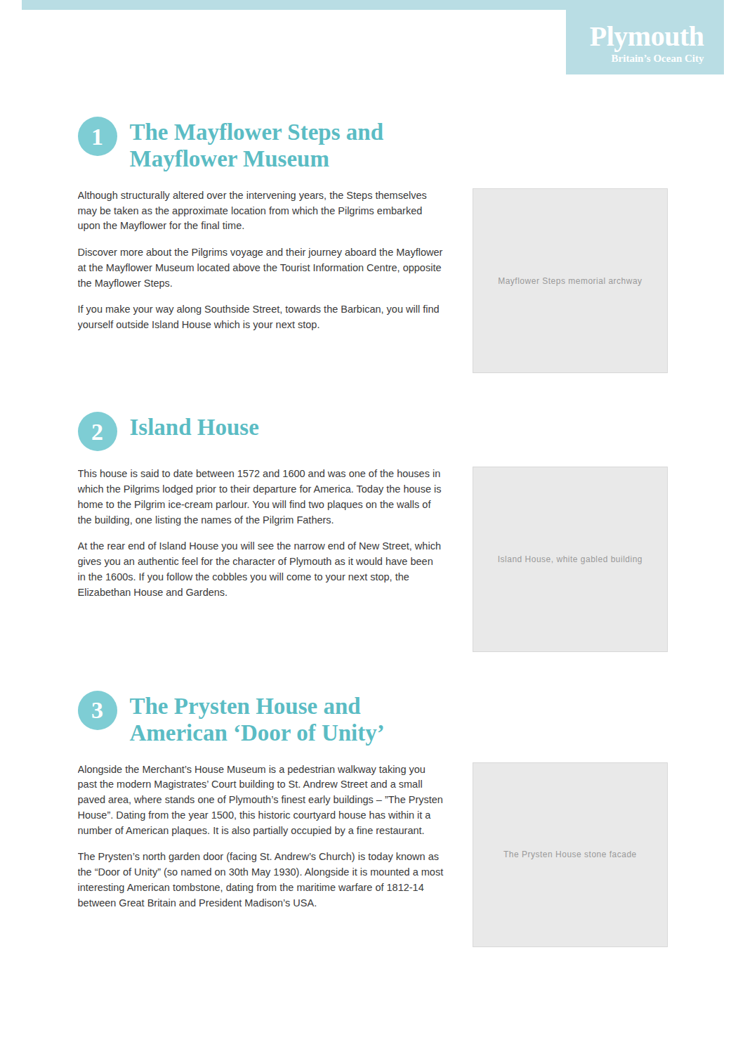Plymouth
Britain’s Ocean City
1
The Mayflower Steps and
Mayflower Museum
Mayflower Steps memorial archway
Although structurally altered over the intervening years, the Steps themselves may be taken as the approximate location from which the Pilgrims embarked upon the Mayflower for the final time.
Discover more about the Pilgrims voyage and their journey aboard the Mayflower at the Mayflower Museum located above the Tourist Information Centre, opposite the Mayflower Steps.
If you make your way along Southside Street, towards the Barbican, you will find yourself outside Island House which is your next stop.
2
Island House
Island House, white gabled building
This house is said to date between 1572 and 1600 and was one of the houses in which the Pilgrims lodged prior to their departure for America. Today the house is home to the Pilgrim ice-cream parlour. You will find two plaques on the walls of the building, one listing the names of the Pilgrim Fathers.
At the rear end of Island House you will see the narrow end of New Street, which gives you an authentic feel for the character of Plymouth as it would have been in the 1600s. If you follow the cobbles you will come to your next stop, the Elizabethan House and Gardens.
3
The Prysten House and
American ‘Door of Unity’
The Prysten House stone facade
Alongside the Merchant’s House Museum is a pedestrian walkway taking you past the modern Magistrates’ Court building to St. Andrew Street and a small paved area, where stands one of Plymouth’s finest early buildings – ”The Prysten House”. Dating from the year 1500, this historic courtyard house has within it a number of American plaques. It is also partially occupied by a fine restaurant.
The Prysten’s north garden door (facing St. Andrew’s Church) is today known as the “Door of Unity” (so named on 30th May 1930). Alongside it is mounted a most interesting American tombstone, dating from the maritime warfare of 1812-14 between Great Britain and President Madison’s USA.